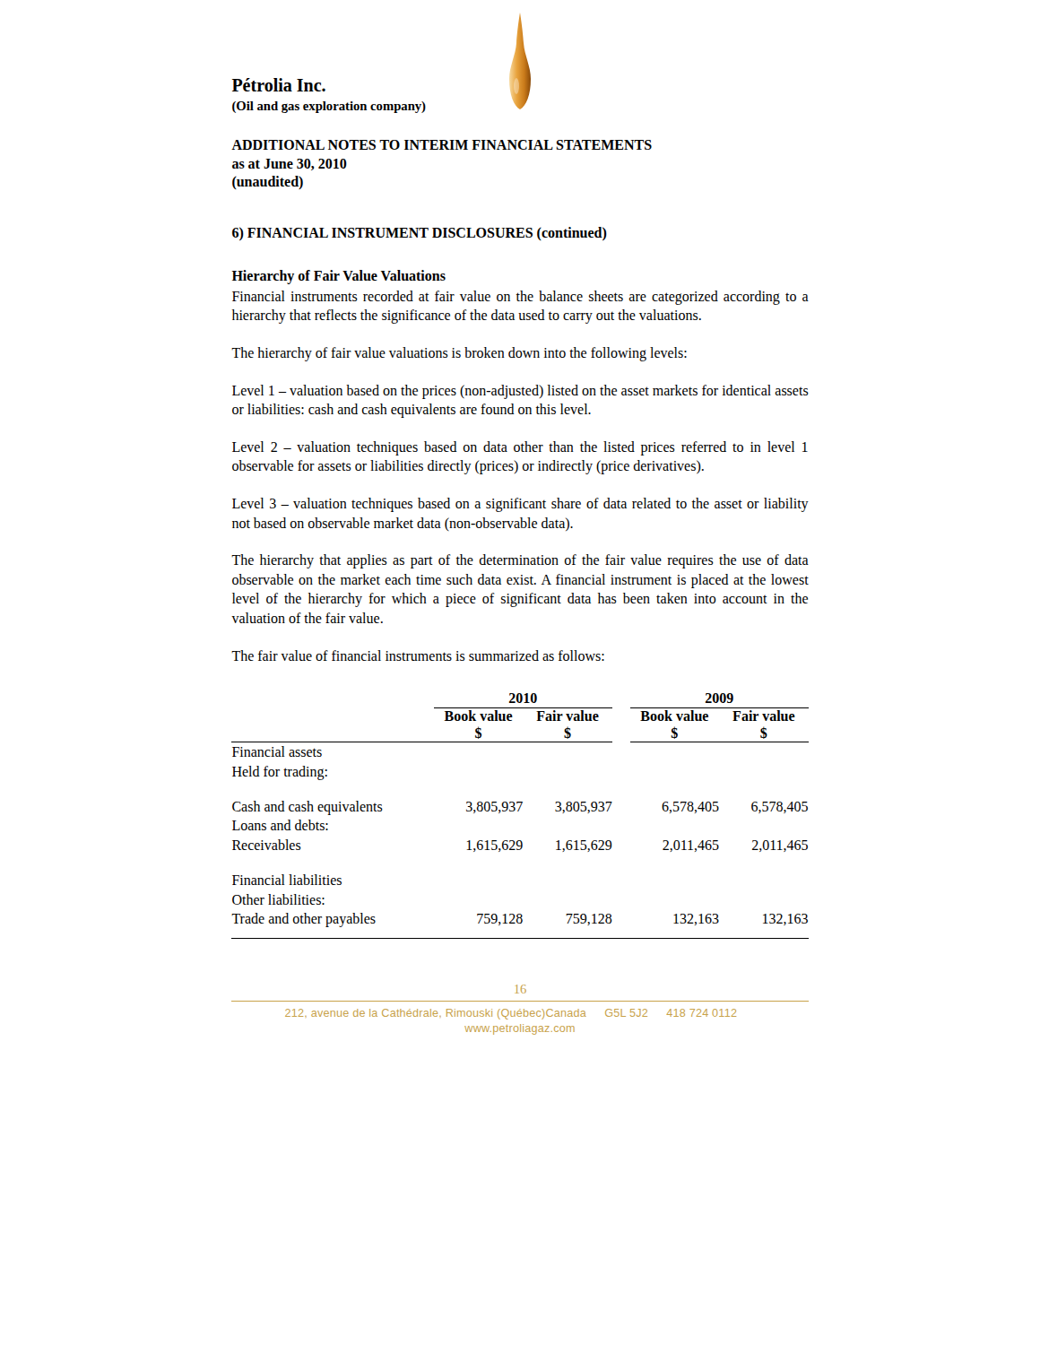Pétrolia Inc.
(Oil and gas exploration company)
ADDITIONAL NOTES TO INTERIM FINANCIAL STATEMENTS
as at June 30, 2010
(unaudited)
6) FINANCIAL INSTRUMENT DISCLOSURES (continued)
Hierarchy of Fair Value Valuations
Financial instruments recorded at fair value on the balance sheets are categorized according to a hierarchy that reflects the significance of the data used to carry out the valuations.
The hierarchy of fair value valuations is broken down into the following levels:
Level 1 – valuation based on the prices (non-adjusted) listed on the asset markets for identical assets or liabilities: cash and cash equivalents are found on this level.
Level 2 – valuation techniques based on data other than the listed prices referred to in level 1 observable for assets or liabilities directly (prices) or indirectly (price derivatives).
Level 3 – valuation techniques based on a significant share of data related to the asset or liability not based on observable market data (non-observable data).
The hierarchy that applies as part of the determination of the fair value requires the use of data observable on the market each time such data exist. A financial instrument is placed at the lowest level of the hierarchy for which a piece of significant data has been taken into account in the valuation of the fair value.
The fair value of financial instruments is summarized as follows:
| | 2010 | | 2009 |
| | Book value $ | Fair value $ | | Book value $ | Fair value $ |
| Financial assets | | | | | |
| Held for trading: | | | | | |
| Cash and cash equivalents | 3,805,937 | 3,805,937 | | 6,578,405 | 6,578,405 |
| Loans and debts: | | | | | |
| Receivables | 1,615,629 | 1,615,629 | | 2,011,465 | 2,011,465 |
| Financial liabilities | | | | | |
| Other liabilities: | | | | | |
| Trade and other payables | 759,128 | 759,128 | | 132,163 | 132,163 |
16
212, avenue de la Cathédrale, Rimouski (Québec)Canada G5L 5J2 418 724 0112 www.petroliagaz.com